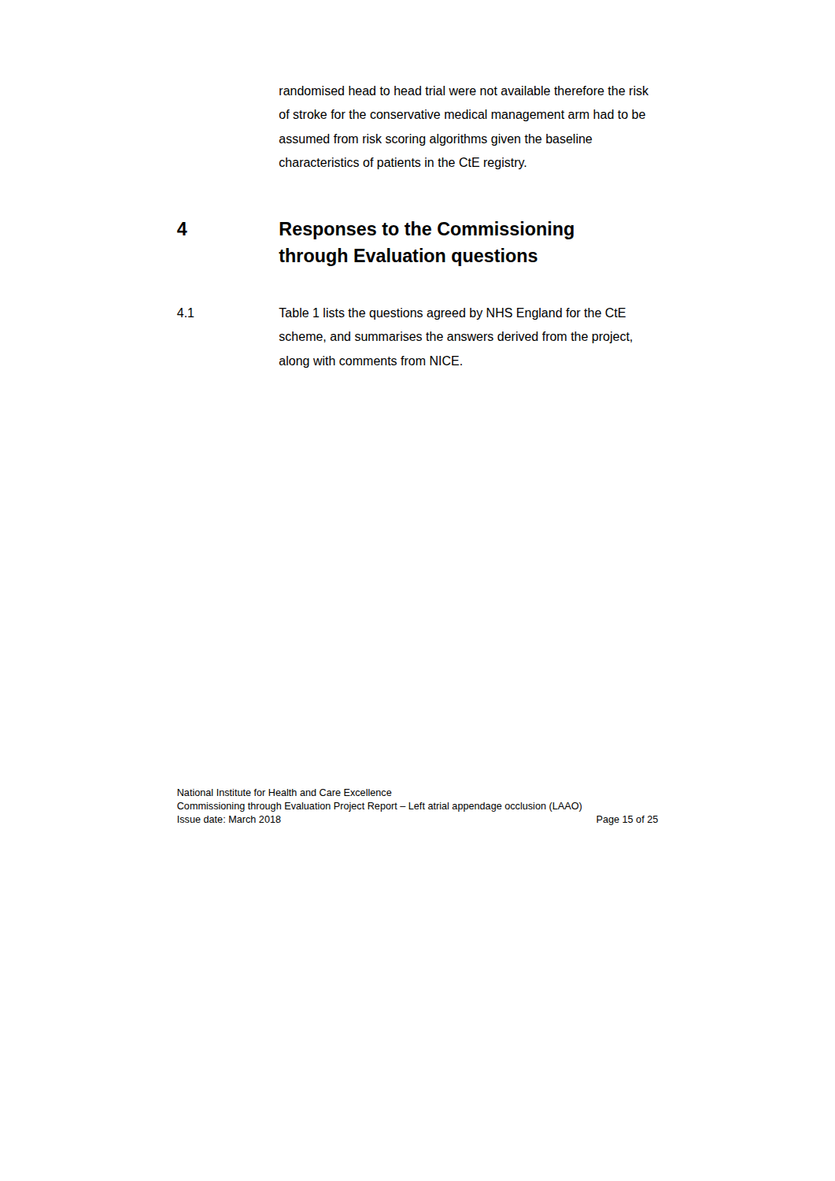randomised head to head trial were not available therefore the risk of stroke for the conservative medical management arm had to be assumed from risk scoring algorithms given the baseline characteristics of patients in the CtE registry.
4 Responses to the Commissioning through Evaluation questions
4.1 Table 1 lists the questions agreed by NHS England for the CtE scheme, and summarises the answers derived from the project, along with comments from NICE.
National Institute for Health and Care Excellence
Commissioning through Evaluation Project Report – Left atrial appendage occlusion (LAAO)
Issue date: March 2018 Page 15 of 25